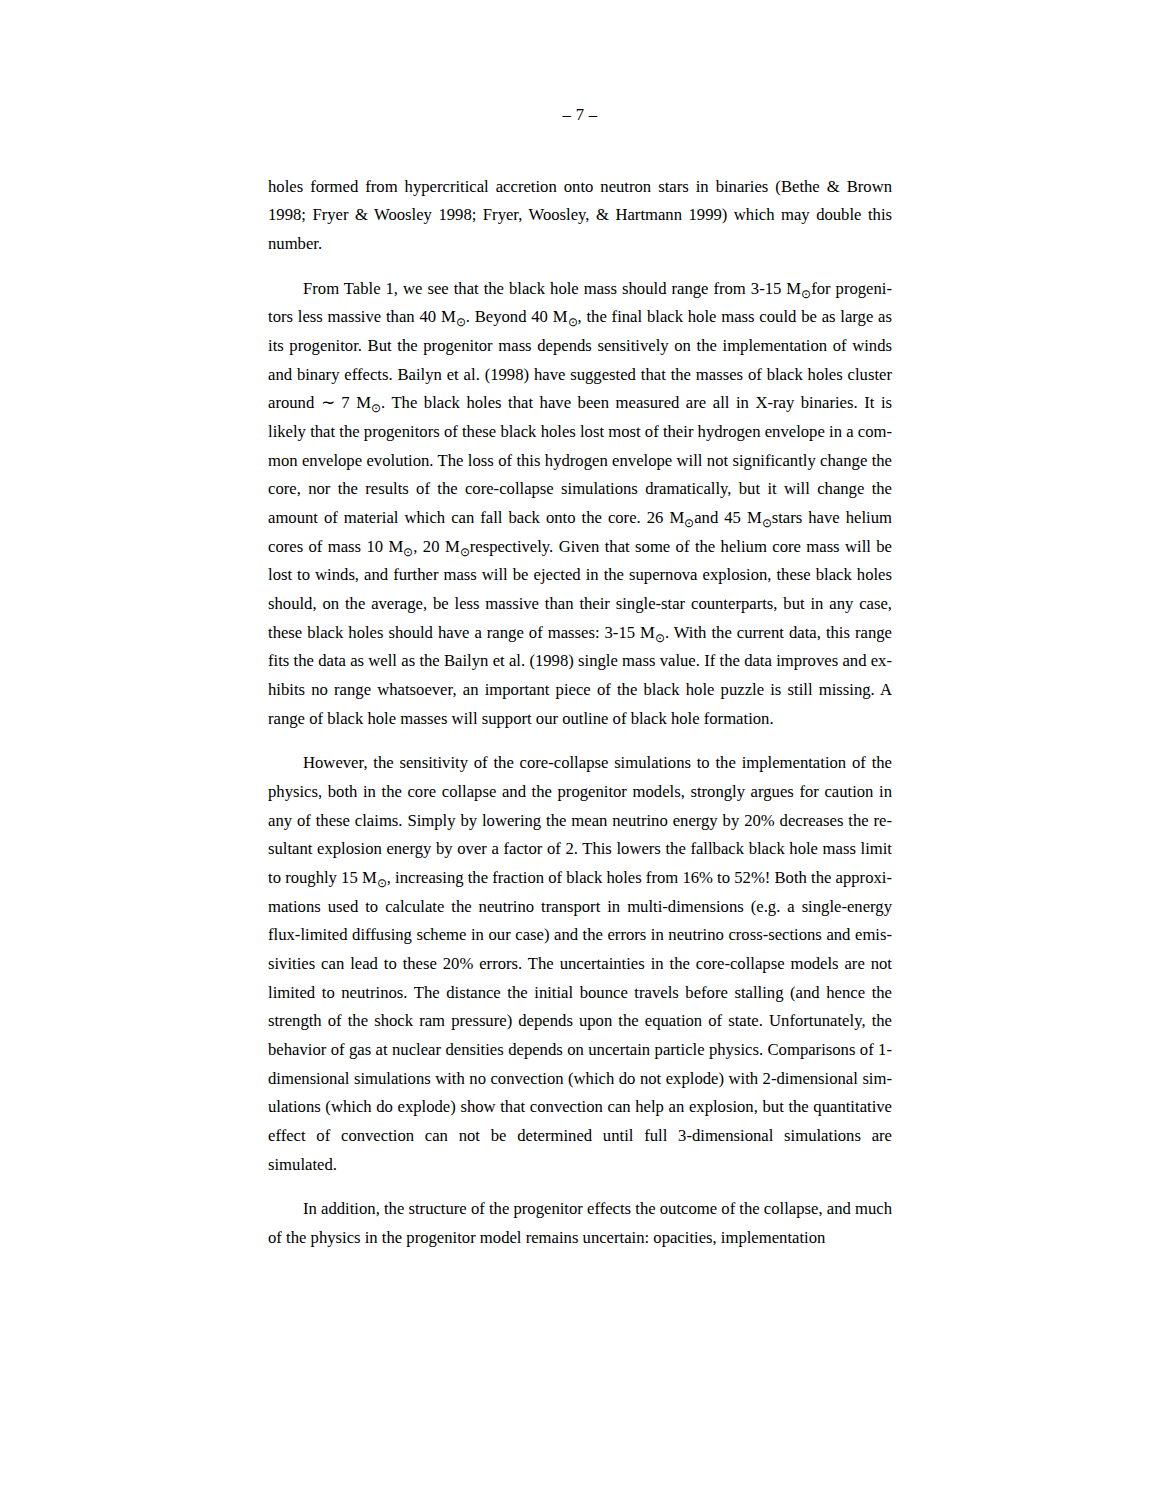– 7 –
holes formed from hypercritical accretion onto neutron stars in binaries (Bethe & Brown 1998; Fryer & Woosley 1998; Fryer, Woosley, & Hartmann 1999) which may double this number.
From Table 1, we see that the black hole mass should range from 3-15 M⊙for progenitors less massive than 40 M⊙. Beyond 40 M⊙, the final black hole mass could be as large as its progenitor. But the progenitor mass depends sensitively on the implementation of winds and binary effects. Bailyn et al. (1998) have suggested that the masses of black holes cluster around ∼ 7 M⊙. The black holes that have been measured are all in X-ray binaries. It is likely that the progenitors of these black holes lost most of their hydrogen envelope in a common envelope evolution. The loss of this hydrogen envelope will not significantly change the core, nor the results of the core-collapse simulations dramatically, but it will change the amount of material which can fall back onto the core. 26 M⊙and 45 M⊙stars have helium cores of mass 10 M⊙, 20 M⊙respectively. Given that some of the helium core mass will be lost to winds, and further mass will be ejected in the supernova explosion, these black holes should, on the average, be less massive than their single-star counterparts, but in any case, these black holes should have a range of masses: 3-15 M⊙. With the current data, this range fits the data as well as the Bailyn et al. (1998) single mass value. If the data improves and exhibits no range whatsoever, an important piece of the black hole puzzle is still missing. A range of black hole masses will support our outline of black hole formation.
However, the sensitivity of the core-collapse simulations to the implementation of the physics, both in the core collapse and the progenitor models, strongly argues for caution in any of these claims. Simply by lowering the mean neutrino energy by 20% decreases the resultant explosion energy by over a factor of 2. This lowers the fallback black hole mass limit to roughly 15 M⊙, increasing the fraction of black holes from 16% to 52%! Both the approximations used to calculate the neutrino transport in multi-dimensions (e.g. a single-energy flux-limited diffusing scheme in our case) and the errors in neutrino cross-sections and emissivities can lead to these 20% errors. The uncertainties in the core-collapse models are not limited to neutrinos. The distance the initial bounce travels before stalling (and hence the strength of the shock ram pressure) depends upon the equation of state. Unfortunately, the behavior of gas at nuclear densities depends on uncertain particle physics. Comparisons of 1-dimensional simulations with no convection (which do not explode) with 2-dimensional simulations (which do explode) show that convection can help an explosion, but the quantitative effect of convection can not be determined until full 3-dimensional simulations are simulated.
In addition, the structure of the progenitor effects the outcome of the collapse, and much of the physics in the progenitor model remains uncertain: opacities, implementation